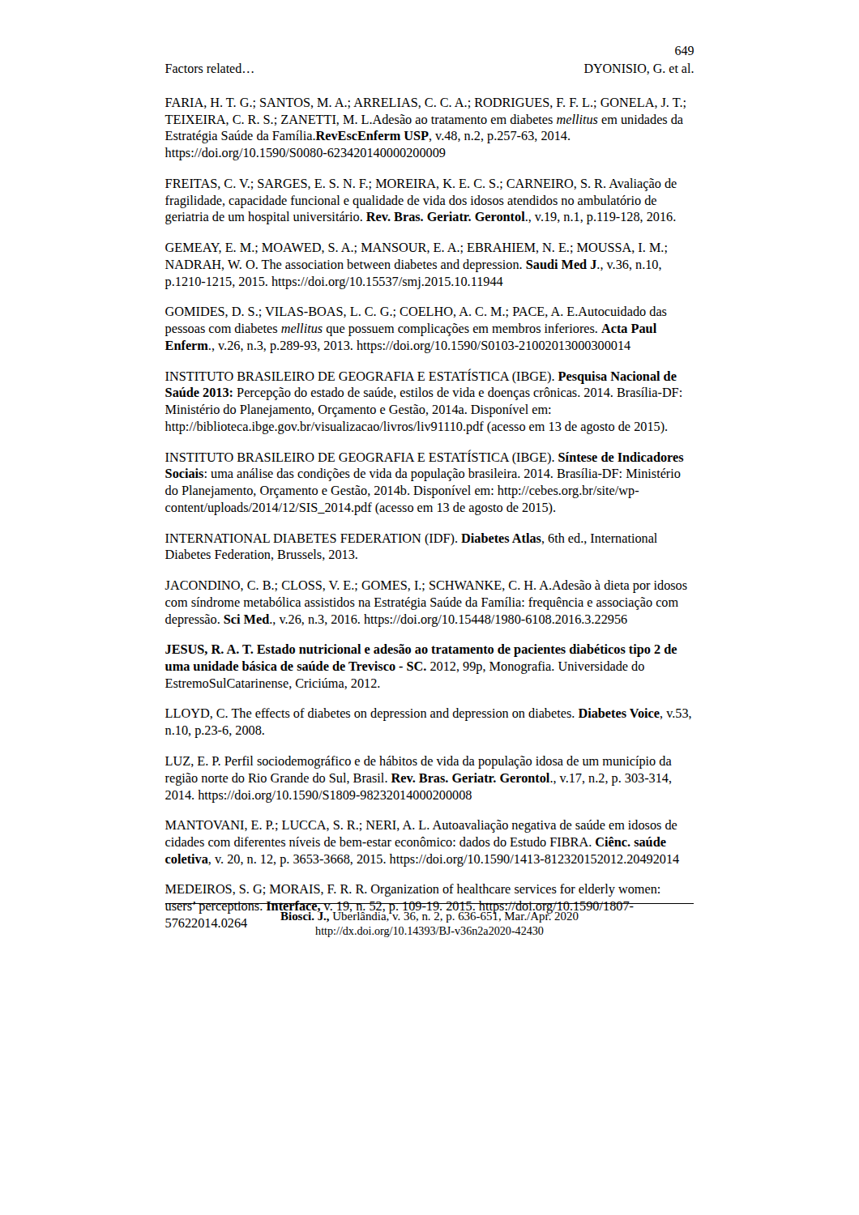649
Factors related…
DYONISIO, G. et al.
FARIA, H. T. G.; SANTOS, M. A.; ARRELIAS, C. C. A.; RODRIGUES, F. F. L.; GONELA, J. T.; TEIXEIRA, C. R. S.; ZANETTI, M. L.Adesão ao tratamento em diabetes mellitus em unidades da Estratégia Saúde da Família.RevEscEnferm USP, v.48, n.2, p.257-63, 2014. https://doi.org/10.1590/S0080-623420140000200009
FREITAS, C. V.; SARGES, E. S. N. F.; MOREIRA, K. E. C. S.; CARNEIRO, S. R. Avaliação de fragilidade, capacidade funcional e qualidade de vida dos idosos atendidos no ambulatório de geriatria de um hospital universitário. Rev. Bras. Geriatr. Gerontol., v.19, n.1, p.119-128, 2016.
GEMEAY, E. M.; MOAWED, S. A.; MANSOUR, E. A.; EBRAHIEM, N. E.; MOUSSA, I. M.; NADRAH, W. O. The association between diabetes and depression. Saudi Med J., v.36, n.10, p.1210-1215, 2015. https://doi.org/10.15537/smj.2015.10.11944
GOMIDES, D. S.; VILAS-BOAS, L. C. G.; COELHO, A. C. M.; PACE, A. E.Autocuidado das pessoas com diabetes mellitus que possuem complicações em membros inferiores. Acta Paul Enferm., v.26, n.3, p.289-93, 2013. https://doi.org/10.1590/S0103-21002013000300014
INSTITUTO BRASILEIRO DE GEOGRAFIA E ESTATÍSTICA (IBGE). Pesquisa Nacional de Saúde 2013: Percepção do estado de saúde, estilos de vida e doenças crônicas. 2014. Brasília-DF: Ministério do Planejamento, Orçamento e Gestão, 2014a. Disponível em: http://biblioteca.ibge.gov.br/visualizacao/livros/liv91110.pdf (acesso em 13 de agosto de 2015).
INSTITUTO BRASILEIRO DE GEOGRAFIA E ESTATÍSTICA (IBGE). Síntese de Indicadores Sociais: uma análise das condições de vida da população brasileira. 2014. Brasília-DF: Ministério do Planejamento, Orçamento e Gestão, 2014b. Disponível em: http://cebes.org.br/site/wp-content/uploads/2014/12/SIS_2014.pdf (acesso em 13 de agosto de 2015).
INTERNATIONAL DIABETES FEDERATION (IDF). Diabetes Atlas, 6th ed., International Diabetes Federation, Brussels, 2013.
JACONDINO, C. B.; CLOSS, V. E.; GOMES, I.; SCHWANKE, C. H. A.Adesão à dieta por idosos com síndrome metabólica assistidos na Estratégia Saúde da Família: frequência e associação com depressão. Sci Med., v.26, n.3, 2016. https://doi.org/10.15448/1980-6108.2016.3.22956
JESUS, R. A. T. Estado nutricional e adesão ao tratamento de pacientes diabéticos tipo 2 de uma unidade básica de saúde de Trevisco - SC. 2012, 99p, Monografia. Universidade do EstremoSulCatarinense, Criciúma, 2012.
LLOYD, C. The effects of diabetes on depression and depression on diabetes. Diabetes Voice, v.53, n.10, p.23-6, 2008.
LUZ, E. P. Perfil sociodemográfico e de hábitos de vida da população idosa de um município da região norte do Rio Grande do Sul, Brasil. Rev. Bras. Geriatr. Gerontol., v.17, n.2, p. 303-314, 2014. https://doi.org/10.1590/S1809-98232014000200008
MANTOVANI, E. P.; LUCCA, S. R.; NERI, A. L. Autoavaliação negativa de saúde em idosos de cidades com diferentes níveis de bem-estar econômico: dados do Estudo FIBRA. Ciênc. saúde coletiva, v. 20, n. 12, p. 3653-3668, 2015. https://doi.org/10.1590/1413-812320152012.20492014
MEDEIROS, S. G; MORAIS, F. R. R. Organization of healthcare services for elderly women: users’ perceptions. Interface, v. 19, n. 52, p. 109-19. 2015. https://doi.org/10.1590/1807-57622014.0264
Biosci. J., Uberlândia, v. 36, n. 2, p. 636-651, Mar./Apr. 2020
http://dx.doi.org/10.14393/BJ-v36n2a2020-42430